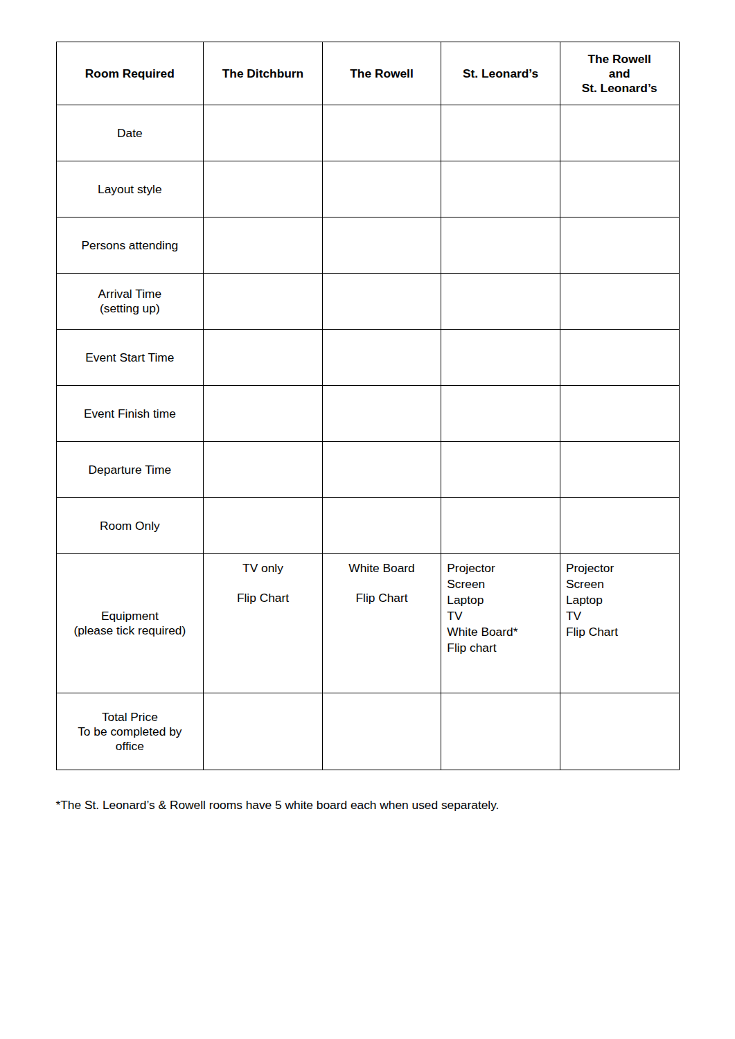| Room Required | The Ditchburn | The Rowell | St. Leonard’s | The Rowell and St. Leonard’s |
| --- | --- | --- | --- | --- |
| Date | | | | |
| Layout style | | | | |
| Persons attending | | | | |
| Arrival Time (setting up) | | | | |
| Event Start Time | | | | |
| Event Finish time | | | | |
| Departure Time | | | | |
| Room Only | | | | |
| Equipment (please tick required) | TV only Flip Chart | White Board Flip Chart | Projector Screen Laptop TV White Board* Flip chart | Projector Screen Laptop TV Flip Chart |
| Total Price To be completed by office | | | | |
*The St. Leonard’s & Rowell rooms have 5 white board each when used separately.